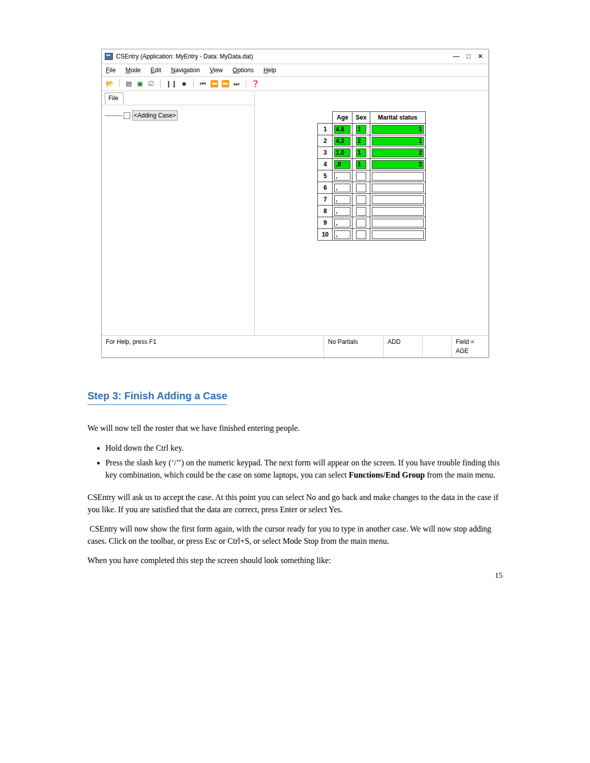CSEntry (Application: MyEntry - Data: MyData.dat)
—□✕
File Mode Edit Navigation View Options Help
📂 ▤ ▣ ☑ ❙❙ ■ ⏮ ⏪ ⏩ ⏭ ❓
File
——— <Adding Case>
| | Age | Sex | Marital status |
| --- | --- | --- | --- |
| 1 | 4 , 8 | 1 | 1 |
| 2 | 4 , 2 | 2 | 1 |
| 3 | 1 , 0 | 1 | 2 |
| 4 | , 8 | 1 | 2 |
| 5 | , | | |
| 6 | , | | |
| 7 | , | | |
| 8 | , | | |
| 9 | , | | |
| 10 | , | | |
For Help, press F1
No Partials
ADD
Field = AGE
Step 3: Finish Adding a Case
We will now tell the roster that we have finished entering people.
Hold down the Ctrl key.
Press the slash key (‘/’’) on the numeric keypad. The next form will appear on the screen. If you have trouble finding this key combination, which could be the case on some laptops, you can select Functions/End Group from the main menu.
CSEntry will ask us to accept the case. At this point you can select No and go back and make changes to the data in the case if you like. If you are satisfied that the data are correct, press Enter or select Yes.
CSEntry will now show the first form again, with the cursor ready for you to type in another case. We will now stop adding cases. Click on the toolbar, or press Esc or Ctrl+S, or select Mode Stop from the main menu.
When you have completed this step the screen should look something like:
15